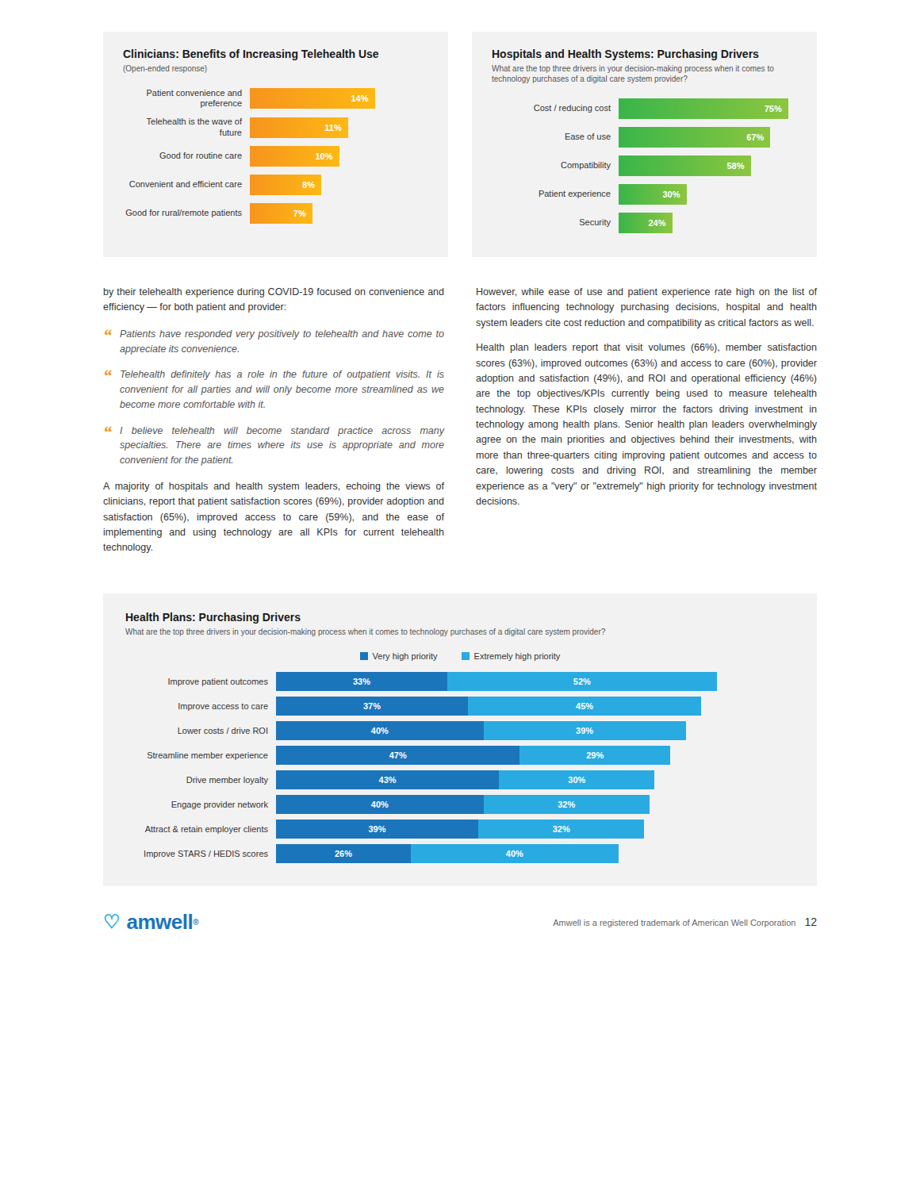Clinicians: Benefits of Increasing Telehealth Use
(Open-ended response)
Patient convenience and preference
14%
Telehealth is the wave of future
11%
Good for routine care
10%
Convenient and efficient care
8%
Good for rural/remote patients
7%
Hospitals and Health Systems: Purchasing Drivers
What are the top three drivers in your decision-making process when it comes to technology purchases of a digital care system provider?
Cost / reducing cost
75%
Ease of use
67%
Compatibility
58%
Patient experience
30%
Security
24%
by their telehealth experience during COVID-19 focused on convenience and efficiency — for both patient and provider:
“ Patients have responded very positively to telehealth and have come to appreciate its convenience.
“ Telehealth definitely has a role in the future of outpatient visits. It is convenient for all parties and will only become more streamlined as we become more comfortable with it.
“ I believe telehealth will become standard practice across many specialties. There are times where its use is appropriate and more convenient for the patient.
A majority of hospitals and health system leaders, echoing the views of clinicians, report that patient satisfaction scores (69%), provider adoption and satisfaction (65%), improved access to care (59%), and the ease of implementing and using technology are all KPIs for current telehealth technology.
However, while ease of use and patient experience rate high on the list of factors influencing technology purchasing decisions, hospital and health system leaders cite cost reduction and compatibility as critical factors as well.
Health plan leaders report that visit volumes (66%), member satisfaction scores (63%), improved outcomes (63%) and access to care (60%), provider adoption and satisfaction (49%), and ROI and operational efficiency (46%) are the top objectives/KPIs currently being used to measure telehealth technology. These KPIs closely mirror the factors driving investment in technology among health plans. Senior health plan leaders overwhelmingly agree on the main priorities and objectives behind their investments, with more than three-quarters citing improving patient outcomes and access to care, lowering costs and driving ROI, and streamlining the member experience as a "very" or "extremely" high priority for technology investment decisions.
Health Plans: Purchasing Drivers
What are the top three drivers in your decision-making process when it comes to technology purchases of a digital care system provider?
Very high priority
Extremely high priority
Improve patient outcomes
33%
52%
Improve access to care
37%
45%
Lower costs / drive ROI
40%
39%
Streamline member experience
47%
29%
Drive member loyalty
43%
30%
Engage provider network
40%
32%
Attract & retain employer clients
39%
32%
Improve STARS / HEDIS scores
26%
40%
♡amwell®
Amwell is a registered trademark of American Well Corporation 12